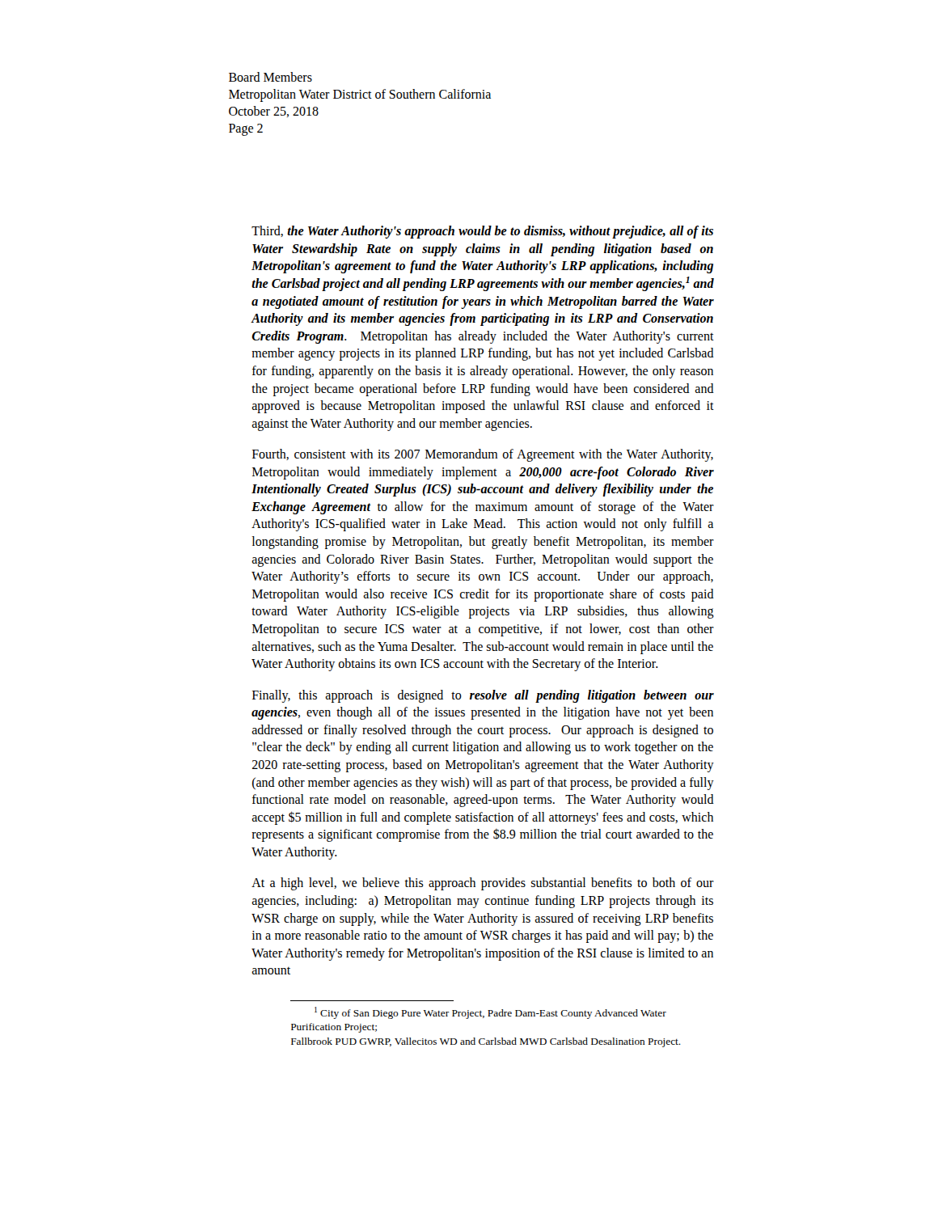Board Members
Metropolitan Water District of Southern California
October 25, 2018
Page 2
Third, the Water Authority's approach would be to dismiss, without prejudice, all of its Water Stewardship Rate on supply claims in all pending litigation based on Metropolitan's agreement to fund the Water Authority's LRP applications, including the Carlsbad project and all pending LRP agreements with our member agencies,1 and a negotiated amount of restitution for years in which Metropolitan barred the Water Authority and its member agencies from participating in its LRP and Conservation Credits Program. Metropolitan has already included the Water Authority's current member agency projects in its planned LRP funding, but has not yet included Carlsbad for funding, apparently on the basis it is already operational. However, the only reason the project became operational before LRP funding would have been considered and approved is because Metropolitan imposed the unlawful RSI clause and enforced it against the Water Authority and our member agencies.
Fourth, consistent with its 2007 Memorandum of Agreement with the Water Authority, Metropolitan would immediately implement a 200,000 acre-foot Colorado River Intentionally Created Surplus (ICS) sub-account and delivery flexibility under the Exchange Agreement to allow for the maximum amount of storage of the Water Authority's ICS-qualified water in Lake Mead. This action would not only fulfill a longstanding promise by Metropolitan, but greatly benefit Metropolitan, its member agencies and Colorado River Basin States. Further, Metropolitan would support the Water Authority’s efforts to secure its own ICS account. Under our approach, Metropolitan would also receive ICS credit for its proportionate share of costs paid toward Water Authority ICS-eligible projects via LRP subsidies, thus allowing Metropolitan to secure ICS water at a competitive, if not lower, cost than other alternatives, such as the Yuma Desalter. The sub-account would remain in place until the Water Authority obtains its own ICS account with the Secretary of the Interior.
Finally, this approach is designed to resolve all pending litigation between our agencies, even though all of the issues presented in the litigation have not yet been addressed or finally resolved through the court process. Our approach is designed to "clear the deck" by ending all current litigation and allowing us to work together on the 2020 rate-setting process, based on Metropolitan's agreement that the Water Authority (and other member agencies as they wish) will as part of that process, be provided a fully functional rate model on reasonable, agreed-upon terms. The Water Authority would accept $5 million in full and complete satisfaction of all attorneys' fees and costs, which represents a significant compromise from the $8.9 million the trial court awarded to the Water Authority.
At a high level, we believe this approach provides substantial benefits to both of our agencies, including: a) Metropolitan may continue funding LRP projects through its WSR charge on supply, while the Water Authority is assured of receiving LRP benefits in a more reasonable ratio to the amount of WSR charges it has paid and will pay; b) the Water Authority's remedy for Metropolitan's imposition of the RSI clause is limited to an amount
1 City of San Diego Pure Water Project, Padre Dam-East County Advanced Water Purification Project;
Fallbrook PUD GWRP, Vallecitos WD and Carlsbad MWD Carlsbad Desalination Project.